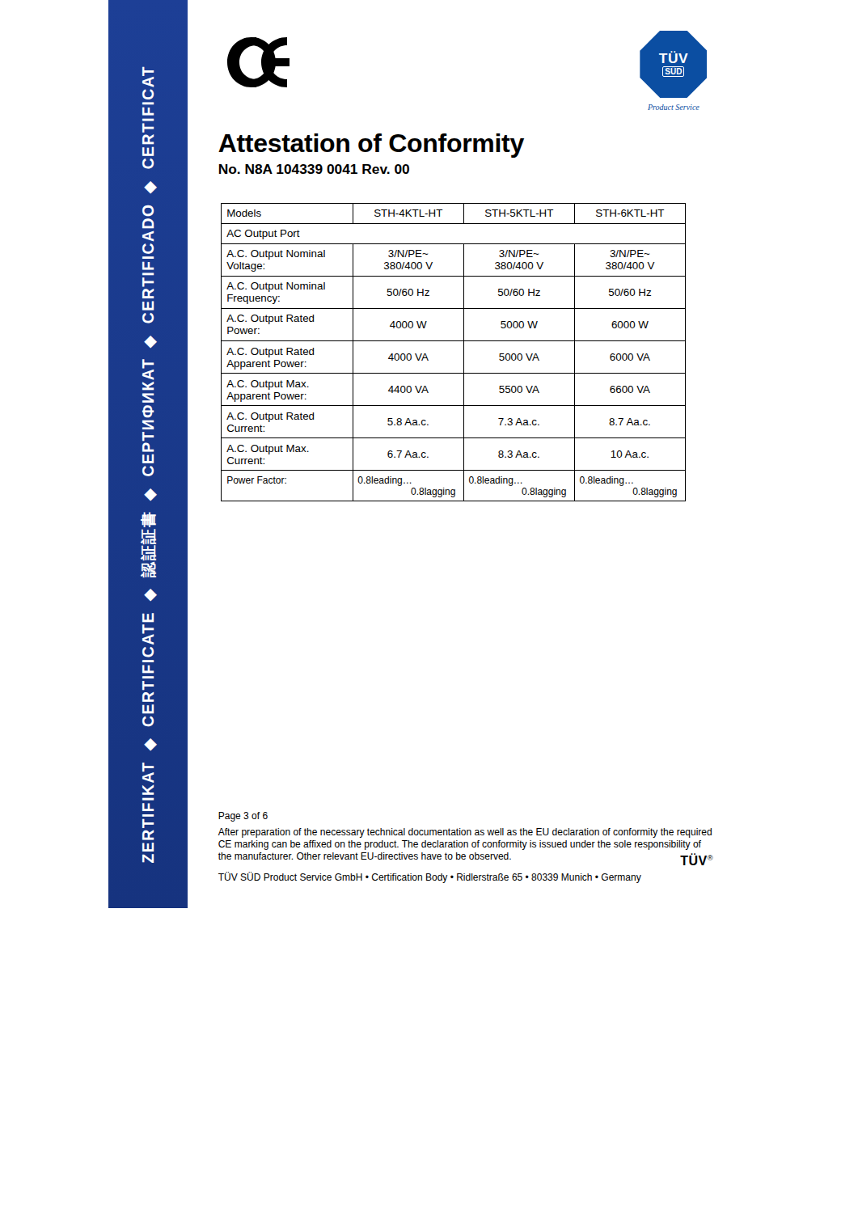ZERTIFIKAT ◆ CERTIFICATE ◆ 認証証書 ◆ СЕРТИФИКАТ ◆ CERTIFICADO ◆ CERTIFICAT
TÜV
SÜD
Product Service
Attestation of Conformity
No. N8A 104339 0041 Rev. 00
| Models | STH-4KTL-HT | STH-5KTL-HT | STH-6KTL-HT |
| AC Output Port |
| A.C. Output Nominal Voltage: | 3/N/PE~ 380/400 V | 3/N/PE~ 380/400 V | 3/N/PE~ 380/400 V |
| A.C. Output Nominal Frequency: | 50/60 Hz | 50/60 Hz | 50/60 Hz |
| A.C. Output Rated Power: | 4000 W | 5000 W | 6000 W |
| A.C. Output Rated Apparent Power: | 4000 VA | 5000 VA | 6000 VA |
| A.C. Output Max. Apparent Power: | 4400 VA | 5500 VA | 6600 VA |
| A.C. Output Rated Current: | 5.8 Aa.c. | 7.3 Aa.c. | 8.7 Aa.c. |
| A.C. Output Max. Current: | 6.7 Aa.c. | 8.3 Aa.c. | 10 Aa.c. |
| Power Factor: | 0.8leading… 0.8lagging | 0.8leading… 0.8lagging | 0.8leading… 0.8lagging |
Page 3 of 6
After preparation of the necessary technical documentation as well as the EU declaration of conformity the required CE marking can be affixed on the product. The declaration of conformity is issued under the sole responsibility of the manufacturer. Other relevant EU-directives have to be observed.
TÜV®
TÜV SÜD Product Service GmbH • Certification Body • Ridlerstraße 65 • 80339 Munich • Germany